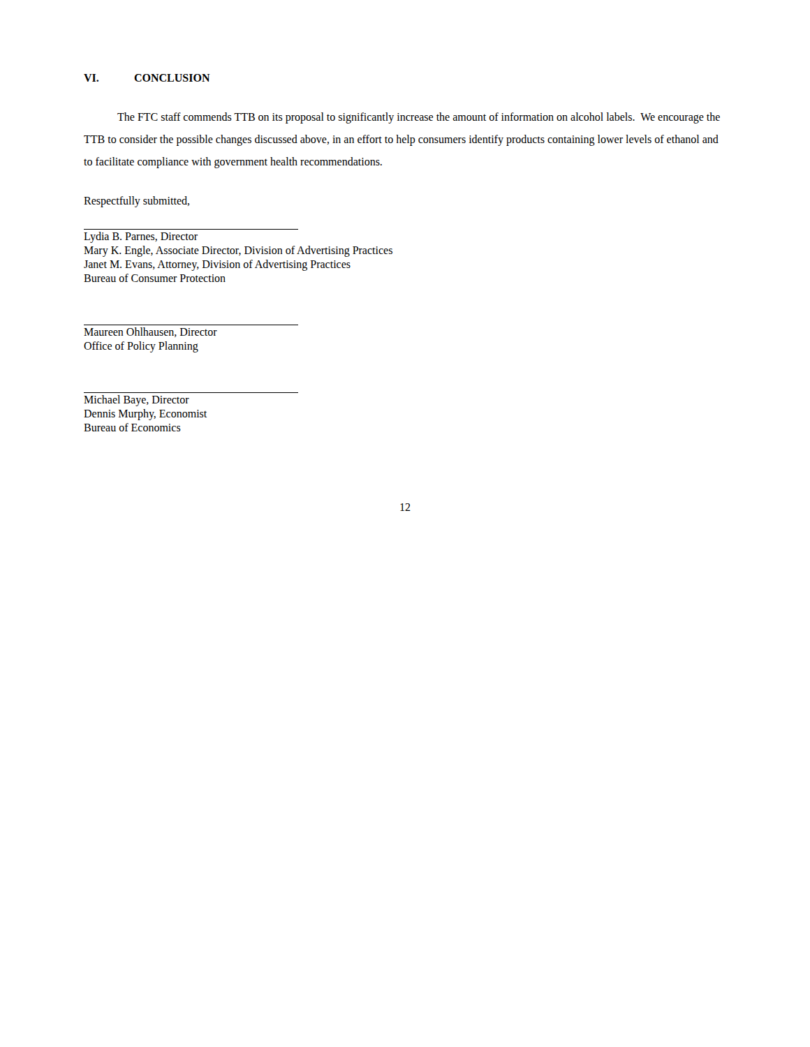VI. CONCLUSION
The FTC staff commends TTB on its proposal to significantly increase the amount of information on alcohol labels. We encourage the TTB to consider the possible changes discussed above, in an effort to help consumers identify products containing lower levels of ethanol and to facilitate compliance with government health recommendations.
Respectfully submitted,
Lydia B. Parnes, Director
Mary K. Engle, Associate Director, Division of Advertising Practices
Janet M. Evans, Attorney, Division of Advertising Practices
Bureau of Consumer Protection
Maureen Ohlhausen, Director
Office of Policy Planning
Michael Baye, Director
Dennis Murphy, Economist
Bureau of Economics
12